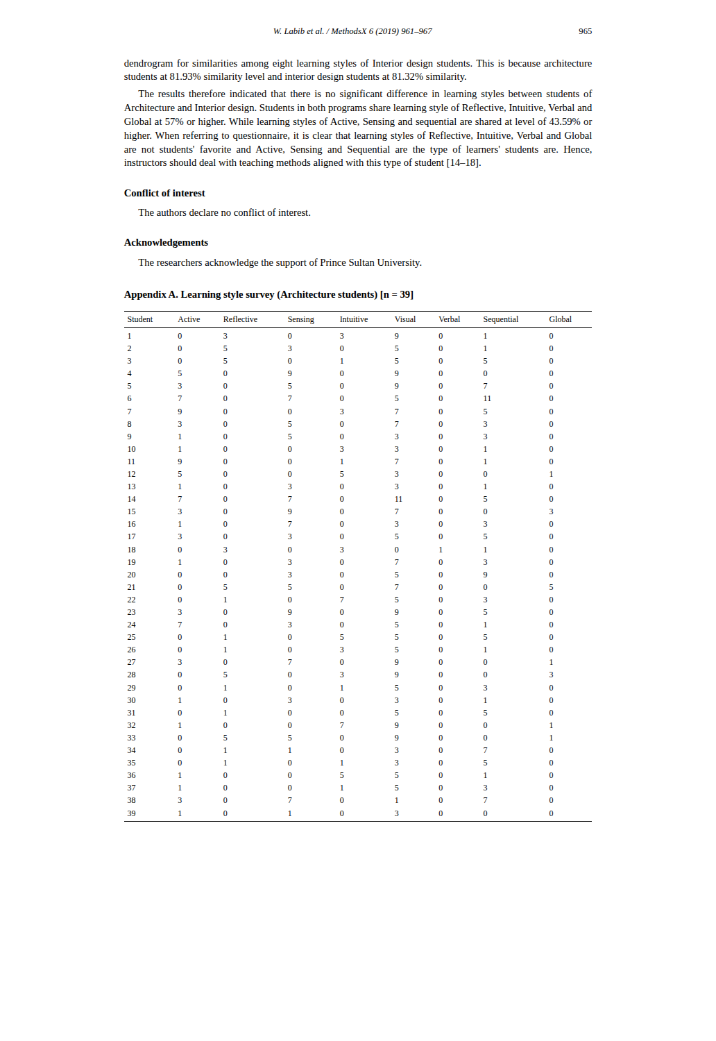W. Labib et al. / MethodsX 6 (2019) 961–967 965
dendrogram for similarities among eight learning styles of Interior design students. This is because architecture students at 81.93% similarity level and interior design students at 81.32% similarity.
The results therefore indicated that there is no significant difference in learning styles between students of Architecture and Interior design. Students in both programs share learning style of Reflective, Intuitive, Verbal and Global at 57% or higher. While learning styles of Active, Sensing and sequential are shared at level of 43.59% or higher. When referring to questionnaire, it is clear that learning styles of Reflective, Intuitive, Verbal and Global are not students' favorite and Active, Sensing and Sequential are the type of learners' students are. Hence, instructors should deal with teaching methods aligned with this type of student [14–18].
Conflict of interest
The authors declare no conflict of interest.
Acknowledgements
The researchers acknowledge the support of Prince Sultan University.
Appendix A. Learning style survey (Architecture students) [n = 39]
| Student | Active | Reflective | Sensing | Intuitive | Visual | Verbal | Sequential | Global |
| --- | --- | --- | --- | --- | --- | --- | --- | --- |
| 1 | 0 | 3 | 0 | 3 | 9 | 0 | 1 | 0 |
| 2 | 0 | 5 | 3 | 0 | 5 | 0 | 1 | 0 |
| 3 | 0 | 5 | 0 | 1 | 5 | 0 | 5 | 0 |
| 4 | 5 | 0 | 9 | 0 | 9 | 0 | 0 | 0 |
| 5 | 3 | 0 | 5 | 0 | 9 | 0 | 7 | 0 |
| 6 | 7 | 0 | 7 | 0 | 5 | 0 | 11 | 0 |
| 7 | 9 | 0 | 0 | 3 | 7 | 0 | 5 | 0 |
| 8 | 3 | 0 | 5 | 0 | 7 | 0 | 3 | 0 |
| 9 | 1 | 0 | 5 | 0 | 3 | 0 | 3 | 0 |
| 10 | 1 | 0 | 0 | 3 | 3 | 0 | 1 | 0 |
| 11 | 9 | 0 | 0 | 1 | 7 | 0 | 1 | 0 |
| 12 | 5 | 0 | 0 | 5 | 3 | 0 | 0 | 1 |
| 13 | 1 | 0 | 3 | 0 | 3 | 0 | 1 | 0 |
| 14 | 7 | 0 | 7 | 0 | 11 | 0 | 5 | 0 |
| 15 | 3 | 0 | 9 | 0 | 7 | 0 | 0 | 3 |
| 16 | 1 | 0 | 7 | 0 | 3 | 0 | 3 | 0 |
| 17 | 3 | 0 | 3 | 0 | 5 | 0 | 5 | 0 |
| 18 | 0 | 3 | 0 | 3 | 0 | 1 | 1 | 0 |
| 19 | 1 | 0 | 3 | 0 | 7 | 0 | 3 | 0 |
| 20 | 0 | 0 | 3 | 0 | 5 | 0 | 9 | 0 |
| 21 | 0 | 5 | 5 | 0 | 7 | 0 | 0 | 5 |
| 22 | 0 | 1 | 0 | 7 | 5 | 0 | 3 | 0 |
| 23 | 3 | 0 | 9 | 0 | 9 | 0 | 5 | 0 |
| 24 | 7 | 0 | 3 | 0 | 5 | 0 | 1 | 0 |
| 25 | 0 | 1 | 0 | 5 | 5 | 0 | 5 | 0 |
| 26 | 0 | 1 | 0 | 3 | 5 | 0 | 1 | 0 |
| 27 | 3 | 0 | 7 | 0 | 9 | 0 | 0 | 1 |
| 28 | 0 | 5 | 0 | 3 | 9 | 0 | 0 | 3 |
| 29 | 0 | 1 | 0 | 1 | 5 | 0 | 3 | 0 |
| 30 | 1 | 0 | 3 | 0 | 3 | 0 | 1 | 0 |
| 31 | 0 | 1 | 0 | 0 | 5 | 0 | 5 | 0 |
| 32 | 1 | 0 | 0 | 7 | 9 | 0 | 0 | 1 |
| 33 | 0 | 5 | 5 | 0 | 9 | 0 | 0 | 1 |
| 34 | 0 | 1 | 1 | 0 | 3 | 0 | 7 | 0 |
| 35 | 0 | 1 | 0 | 1 | 3 | 0 | 5 | 0 |
| 36 | 1 | 0 | 0 | 5 | 5 | 0 | 1 | 0 |
| 37 | 1 | 0 | 0 | 1 | 5 | 0 | 3 | 0 |
| 38 | 3 | 0 | 7 | 0 | 1 | 0 | 7 | 0 |
| 39 | 1 | 0 | 1 | 0 | 3 | 0 | 0 | 0 |